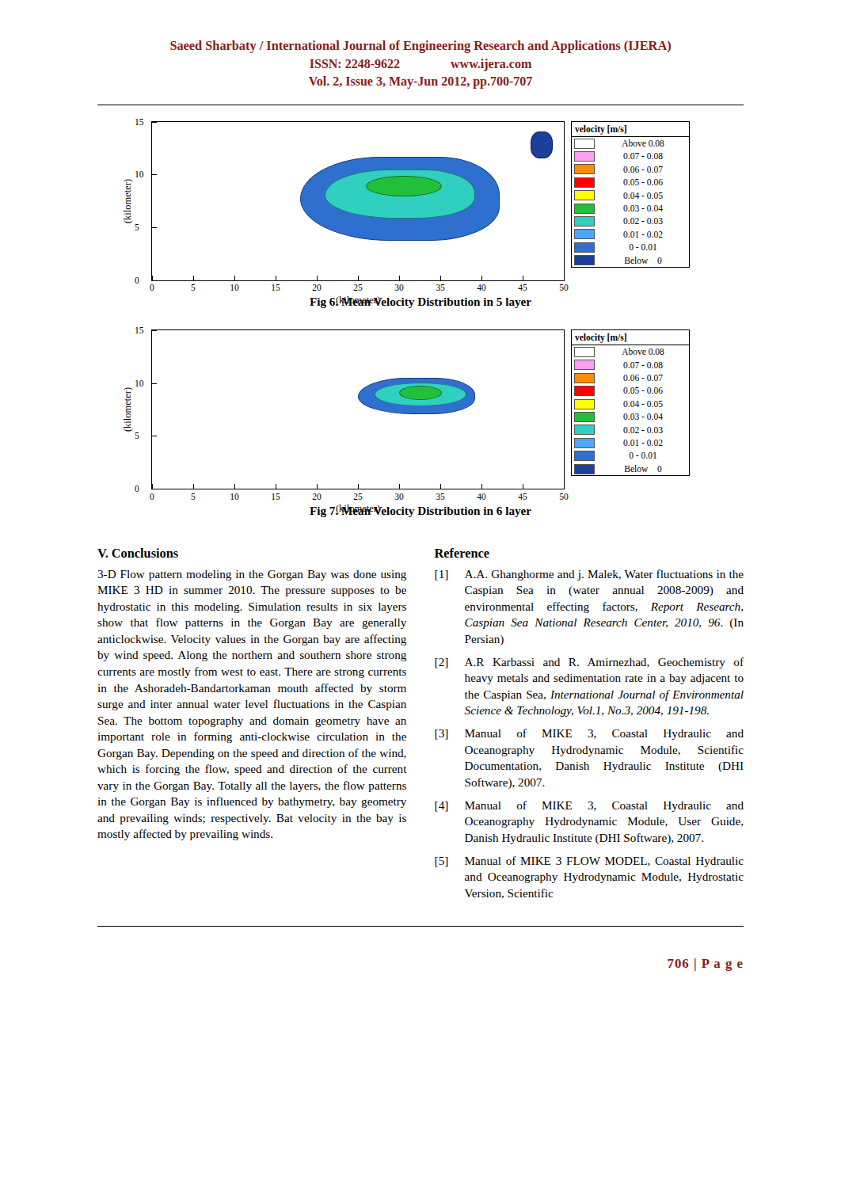Saeed Sharbaty / International Journal of Engineering Research and Applications (IJERA)
ISSN: 2248-9622 www.ijera.com
Vol. 2, Issue 3, May-Jun 2012, pp.700-707
(kilometer) (kilometer) 0 5 10 15 0 5 10 15 20 25 30 35 40 45 50
velocity [m/s]
| | Above 0.08 |
| | 0.07 - 0.08 |
| | 0.06 - 0.07 |
| | 0.05 - 0.06 |
| | 0.04 - 0.05 |
| | 0.03 - 0.04 |
| | 0.02 - 0.03 |
| | 0.01 - 0.02 |
| | 0 - 0.01 |
| | Below 0 |
Fig 6. Mean Velocity Distribution in 5 layer
(kilometer) (kilometer) 0 5 10 15 0 5 10 15 20 25 30 35 40 45 50
velocity [m/s]
| | Above 0.08 |
| | 0.07 - 0.08 |
| | 0.06 - 0.07 |
| | 0.05 - 0.06 |
| | 0.04 - 0.05 |
| | 0.03 - 0.04 |
| | 0.02 - 0.03 |
| | 0.01 - 0.02 |
| | 0 - 0.01 |
| | Below 0 |
Fig 7. Mean Velocity Distribution in 6 layer
V. Conclusions
3-D Flow pattern modeling in the Gorgan Bay was done using MIKE 3 HD in summer 2010. The pressure supposes to be hydrostatic in this modeling. Simulation results in six layers show that flow patterns in the Gorgan Bay are generally anticlockwise. Velocity values in the Gorgan bay are affecting by wind speed. Along the northern and southern shore strong currents are mostly from west to east. There are strong currents in the Ashoradeh-Bandartorkaman mouth affected by storm surge and inter annual water level fluctuations in the Caspian Sea. The bottom topography and domain geometry have an important role in forming anti-clockwise circulation in the Gorgan Bay. Depending on the speed and direction of the wind, which is forcing the flow, speed and direction of the current vary in the Gorgan Bay. Totally all the layers, the flow patterns in the Gorgan Bay is influenced by bathymetry, bay geometry and prevailing winds; respectively. Bat velocity in the bay is mostly affected by prevailing winds.
Reference
[1] A.A. Ghanghorme and j. Malek, Water fluctuations in the Caspian Sea in (water annual 2008-2009) and environmental effecting factors, Report Research, Caspian Sea National Research Center, 2010, 96. (In Persian)
[2] A.R Karbassi and R. Amirnezhad, Geochemistry of heavy metals and sedimentation rate in a bay adjacent to the Caspian Sea, International Journal of Environmental Science & Technology, Vol.1, No.3, 2004, 191-198.
[3] Manual of MIKE 3, Coastal Hydraulic and Oceanography Hydrodynamic Module, Scientific Documentation, Danish Hydraulic Institute (DHI Software), 2007.
[4] Manual of MIKE 3, Coastal Hydraulic and Oceanography Hydrodynamic Module, User Guide, Danish Hydraulic Institute (DHI Software), 2007.
[5] Manual of MIKE 3 FLOW MODEL, Coastal Hydraulic and Oceanography Hydrodynamic Module, Hydrostatic Version, Scientific
706 | P a g e